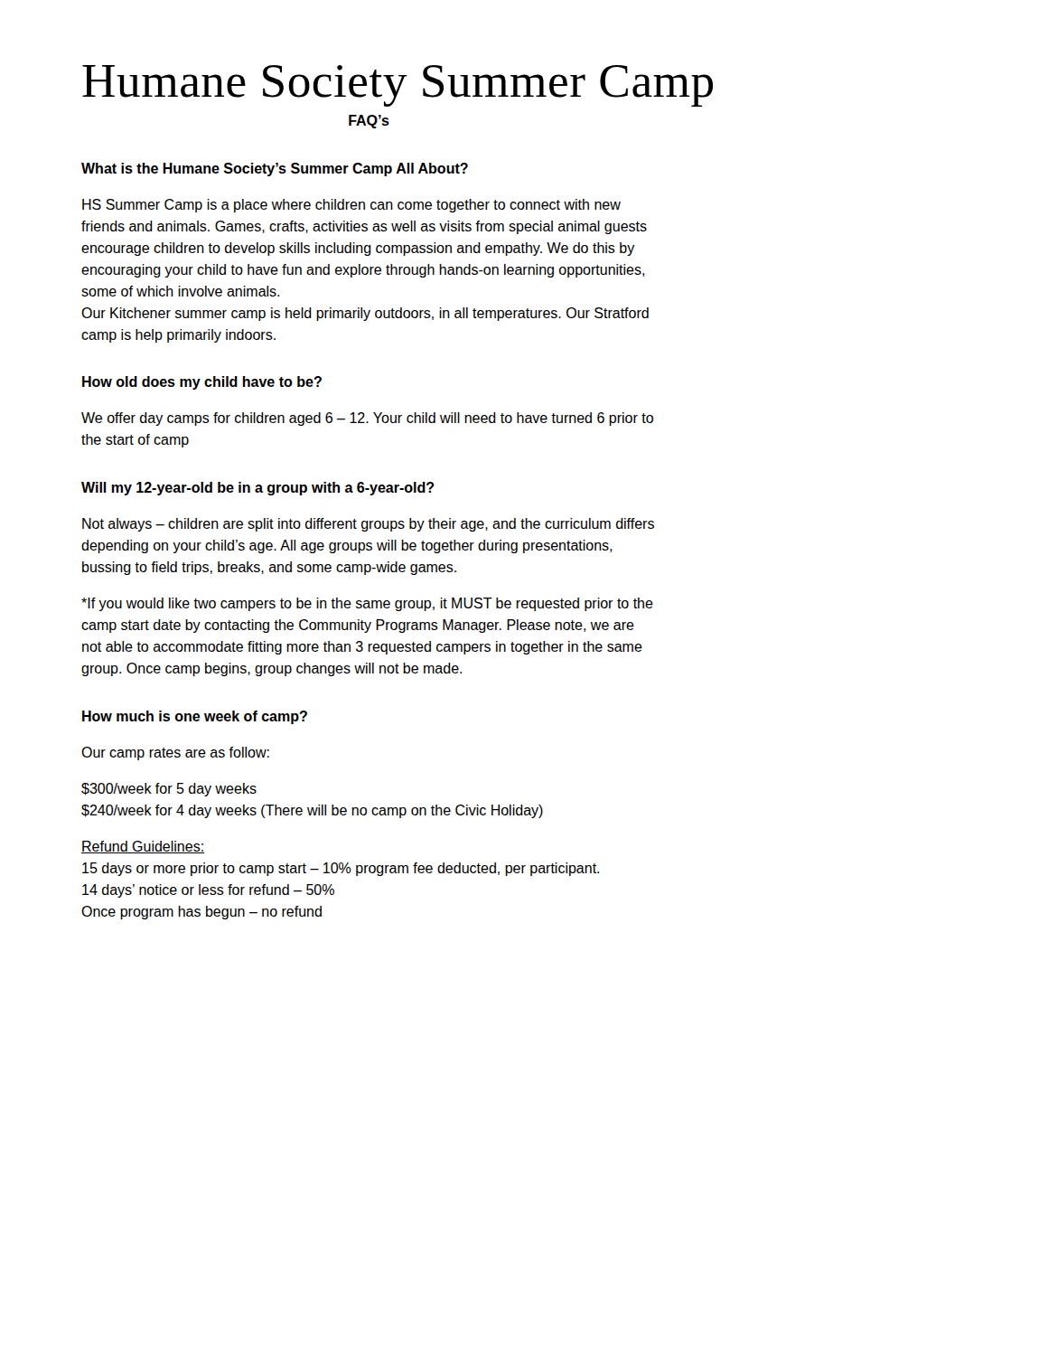Humane Society Summer Camp
FAQ’s
What is the Humane Society’s Summer Camp All About?
HS Summer Camp is a place where children can come together to connect with new friends and animals. Games, crafts, activities as well as visits from special animal guests encourage children to develop skills including compassion and empathy. We do this by encouraging your child to have fun and explore through hands-on learning opportunities, some of which involve animals.
Our Kitchener summer camp is held primarily outdoors, in all temperatures. Our Stratford camp is help primarily indoors.
How old does my child have to be?
We offer day camps for children aged 6 – 12. Your child will need to have turned 6 prior to the start of camp
Will my 12-year-old be in a group with a 6-year-old?
Not always – children are split into different groups by their age, and the curriculum differs depending on your child’s age. All age groups will be together during presentations, bussing to field trips, breaks, and some camp-wide games.
*If you would like two campers to be in the same group, it MUST be requested prior to the camp start date by contacting the Community Programs Manager. Please note, we are not able to accommodate fitting more than 3 requested campers in together in the same group. Once camp begins, group changes will not be made.
How much is one week of camp?
Our camp rates are as follow:
$300/week for 5 day weeks
$240/week for 4 day weeks (There will be no camp on the Civic Holiday)
Refund Guidelines:
15 days or more prior to camp start – 10% program fee deducted, per participant.
14 days’ notice or less for refund – 50%
Once program has begun – no refund